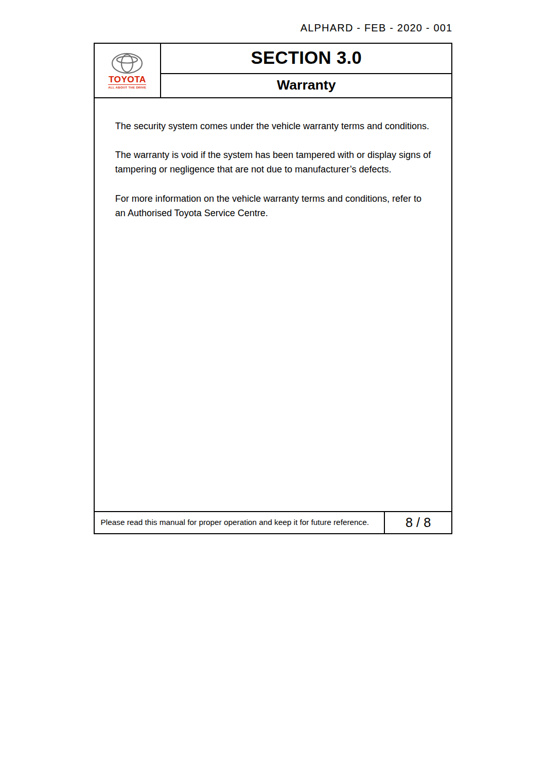ALPHARD - FEB - 2020 - 001
TOYOTA
ALL ABOUT THE DRIVE
SECTION 3.0
Warranty
The security system comes under the vehicle warranty terms and conditions.
The warranty is void if the system has been tampered with or display signs of tampering or negligence that are not due to manufacturer’s defects.
For more information on the vehicle warranty terms and conditions, refer to an Authorised Toyota Service Centre.
Please read this manual for proper operation and keep it for future reference.
8 / 8